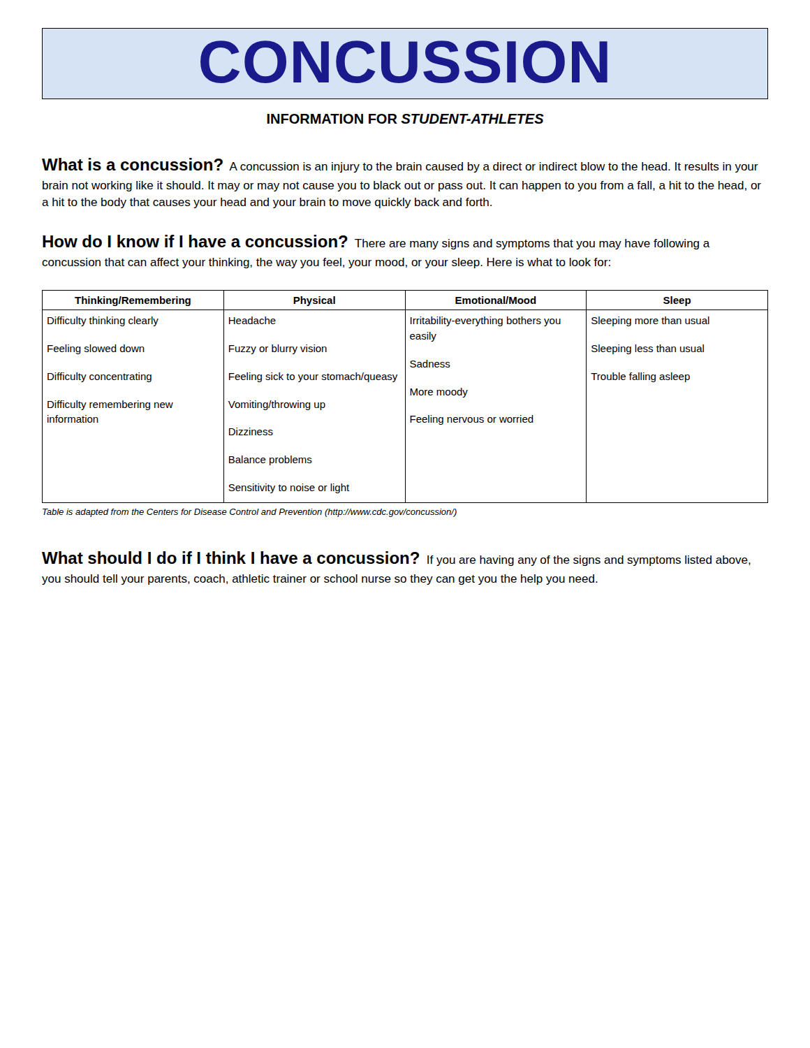CONCUSSION
INFORMATION FOR STUDENT-ATHLETES
What is a concussion? A concussion is an injury to the brain caused by a direct or indirect blow to the head. It results in your brain not working like it should. It may or may not cause you to black out or pass out. It can happen to you from a fall, a hit to the head, or a hit to the body that causes your head and your brain to move quickly back and forth.
How do I know if I have a concussion? There are many signs and symptoms that you may have following a concussion that can affect your thinking, the way you feel, your mood, or your sleep. Here is what to look for:
| Thinking/Remembering | Physical | Emotional/Mood | Sleep |
| --- | --- | --- | --- |
| Difficulty thinking clearly Feeling slowed down Difficulty concentrating Difficulty remembering new information | Headache Fuzzy or blurry vision Feeling sick to your stomach/queasy Vomiting/throwing up Dizziness Balance problems Sensitivity to noise or light | Irritability-everything bothers you easily Sadness More moody Feeling nervous or worried | Sleeping more than usual Sleeping less than usual Trouble falling asleep |
Table is adapted from the Centers for Disease Control and Prevention (http://www.cdc.gov/concussion/)
What should I do if I think I have a concussion? If you are having any of the signs and symptoms listed above, you should tell your parents, coach, athletic trainer or school nurse so they can get you the help you need.